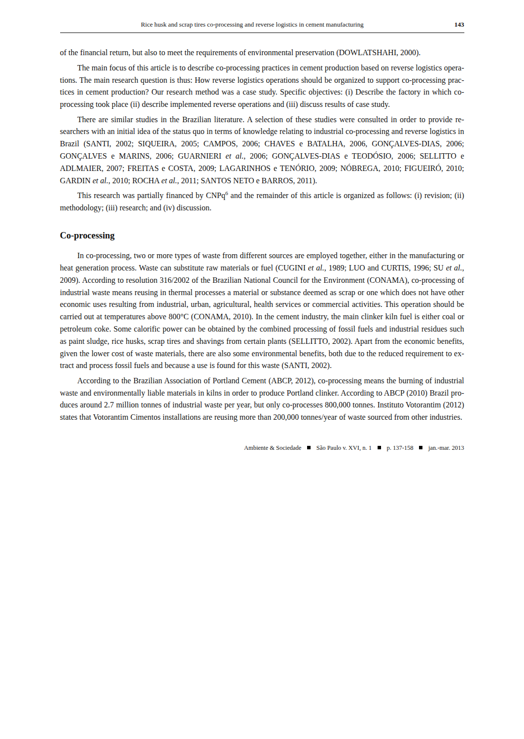Rice husk and scrap tires co-processing and reverse logistics in cement manufacturing 143
of the financial return, but also to meet the requirements of environmental preservation (DOWLATSHAHI, 2000).
The main focus of this article is to describe co-processing practices in cement production based on reverse logistics operations. The main research question is thus: How reverse logistics operations should be organized to support co-processing practices in cement production? Our research method was a case study. Specific objectives: (i) Describe the factory in which co-processing took place (ii) describe implemented reverse operations and (iii) discuss results of case study.
There are similar studies in the Brazilian literature. A selection of these studies were consulted in order to provide researchers with an initial idea of the status quo in terms of knowledge relating to industrial co-processing and reverse logistics in Brazil (SANTI, 2002; SIQUEIRA, 2005; CAMPOS, 2006; CHAVES e BATALHA, 2006, GONÇALVES-DIAS, 2006; GONÇALVES e MARINS, 2006; GUARNIERI et al., 2006; GONÇALVES-DIAS e TEODÓSIO, 2006; SELLITTO e ADLMAIER, 2007; FREITAS e COSTA, 2009; LAGARINHOS e TENÓRIO, 2009; NÓBREGA, 2010; FIGUEIRÓ, 2010; GARDIN et al., 2010; ROCHA et al., 2011; SANTOS NETO e BARROS, 2011).
This research was partially financed by CNPq6 and the remainder of this article is organized as follows: (i) revision; (ii) methodology; (iii) research; and (iv) discussion.
Co-processing
In co-processing, two or more types of waste from different sources are employed together, either in the manufacturing or heat generation process. Waste can substitute raw materials or fuel (CUGINI et al., 1989; LUO and CURTIS, 1996; SU et al., 2009). According to resolution 316/2002 of the Brazilian National Council for the Environment (CONAMA), co-processing of industrial waste means reusing in thermal processes a material or substance deemed as scrap or one which does not have other economic uses resulting from industrial, urban, agricultural, health services or commercial activities. This operation should be carried out at temperatures above 800°C (CONAMA, 2010). In the cement industry, the main clinker kiln fuel is either coal or petroleum coke. Some calorific power can be obtained by the combined processing of fossil fuels and industrial residues such as paint sludge, rice husks, scrap tires and shavings from certain plants (SELLITTO, 2002). Apart from the economic benefits, given the lower cost of waste materials, there are also some environmental benefits, both due to the reduced requirement to extract and process fossil fuels and because a use is found for this waste (SANTI, 2002).
According to the Brazilian Association of Portland Cement (ABCP, 2012), co-processing means the burning of industrial waste and environmentally liable materials in kilns in order to produce Portland clinker. According to ABCP (2010) Brazil produces around 2.7 million tonnes of industrial waste per year, but only co-processes 800,000 tonnes. Instituto Votorantim (2012) states that Votorantim Cimentos installations are reusing more than 200,000 tonnes/year of waste sourced from other industries.
Ambiente & Sociedade São Paulo v. XVI, n. 1 p. 137-158 jan.-mar. 2013